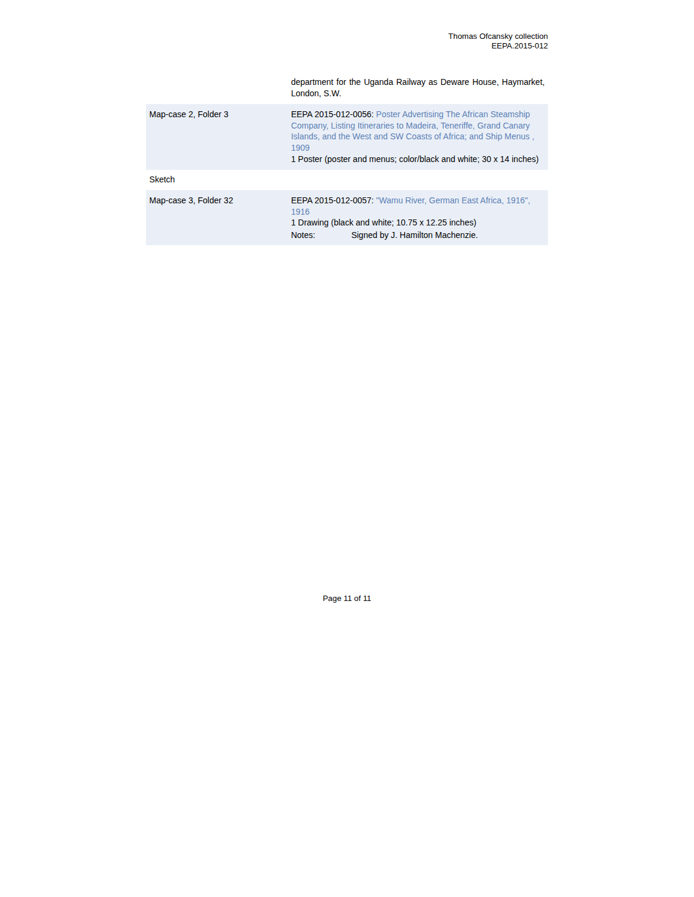Thomas Ofcansky collection
EEPA.2015-012
| | department for the Uganda Railway as Deware House, Haymarket, London, S.W. |
| Map-case 2, Folder 3 | EEPA 2015-012-0056: Poster Advertising The African Steamship Company, Listing Itineraries to Madeira, Teneriffe, Grand Canary Islands, and the West and SW Coasts of Africa; and Ship Menus , 1909 1 Poster (poster and menus; color/black and white; 30 x 14 inches) |
| Sketch |
| Map-case 3, Folder 32 | EEPA 2015-012-0057: "Wamu River, German East Africa, 1916", 1916 1 Drawing (black and white; 10.75 x 12.25 inches) Notes: Signed by J. Hamilton Machenzie. |
Page 11 of 11